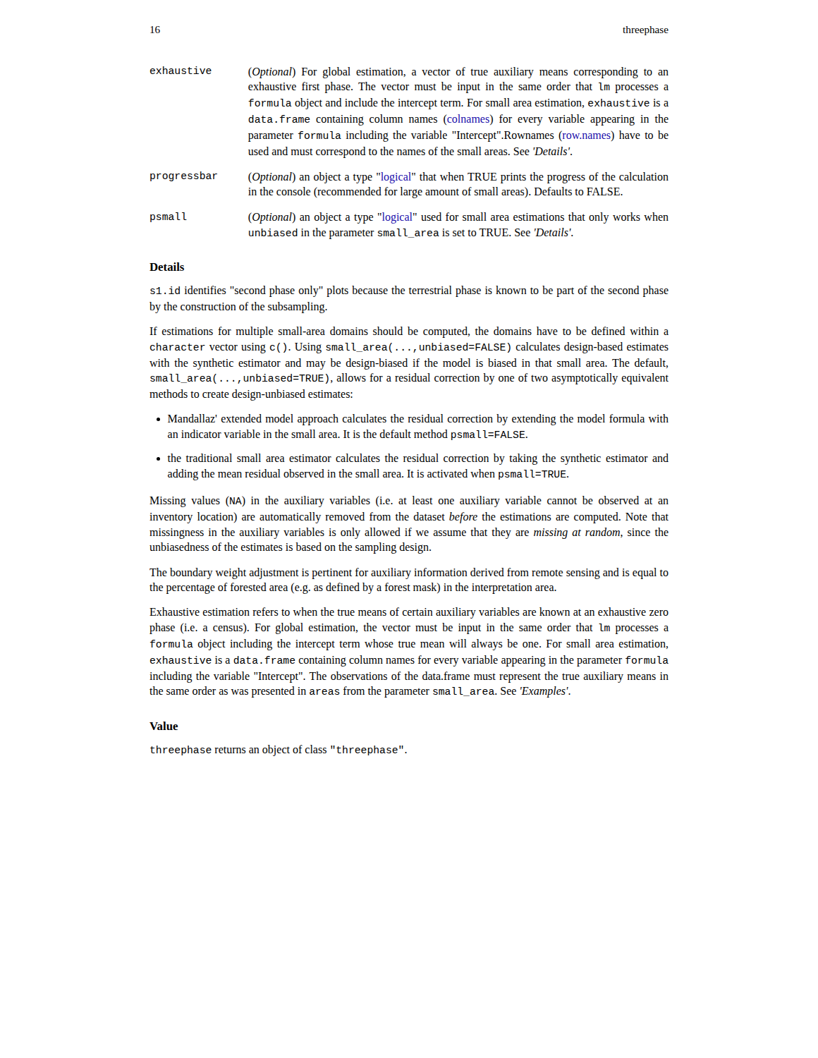16 threephase
exhaustive
(Optional) For global estimation, a vector of true auxiliary means corresponding to an exhaustive first phase. The vector must be input in the same order that lm processes a formula object and include the intercept term. For small area estimation, exhaustive is a data.frame containing column names (colnames) for every variable appearing in the parameter formula including the variable "Intercept".Rownames (row.names) have to be used and must correspond to the names of the small areas. See 'Details'.
progressbar
(Optional) an object a type "logical" that when TRUE prints the progress of the calculation in the console (recommended for large amount of small areas). Defaults to FALSE.
psmall
(Optional) an object a type "logical" used for small area estimations that only works when unbiased in the parameter small_area is set to TRUE. See 'Details'.
Details
s1.id identifies "second phase only" plots because the terrestrial phase is known to be part of the second phase by the construction of the subsampling.
If estimations for multiple small-area domains should be computed, the domains have to be defined within a character vector using c(). Using small_area(...,unbiased=FALSE) calculates design-based estimates with the synthetic estimator and may be design-biased if the model is biased in that small area. The default, small_area(...,unbiased=TRUE), allows for a residual correction by one of two asymptotically equivalent methods to create design-unbiased estimates:
Mandallaz' extended model approach calculates the residual correction by extending the model formula with an indicator variable in the small area. It is the default method psmall=FALSE.
the traditional small area estimator calculates the residual correction by taking the synthetic estimator and adding the mean residual observed in the small area. It is activated when psmall=TRUE.
Missing values (NA) in the auxiliary variables (i.e. at least one auxiliary variable cannot be observed at an inventory location) are automatically removed from the dataset before the estimations are computed. Note that missingness in the auxiliary variables is only allowed if we assume that they are missing at random, since the unbiasedness of the estimates is based on the sampling design.
The boundary weight adjustment is pertinent for auxiliary information derived from remote sensing and is equal to the percentage of forested area (e.g. as defined by a forest mask) in the interpretation area.
Exhaustive estimation refers to when the true means of certain auxiliary variables are known at an exhaustive zero phase (i.e. a census). For global estimation, the vector must be input in the same order that lm processes a formula object including the intercept term whose true mean will always be one. For small area estimation, exhaustive is a data.frame containing column names for every variable appearing in the parameter formula including the variable "Intercept". The observations of the data.frame must represent the true auxiliary means in the same order as was presented in areas from the parameter small_area. See 'Examples'.
Value
threephase returns an object of class "threephase".